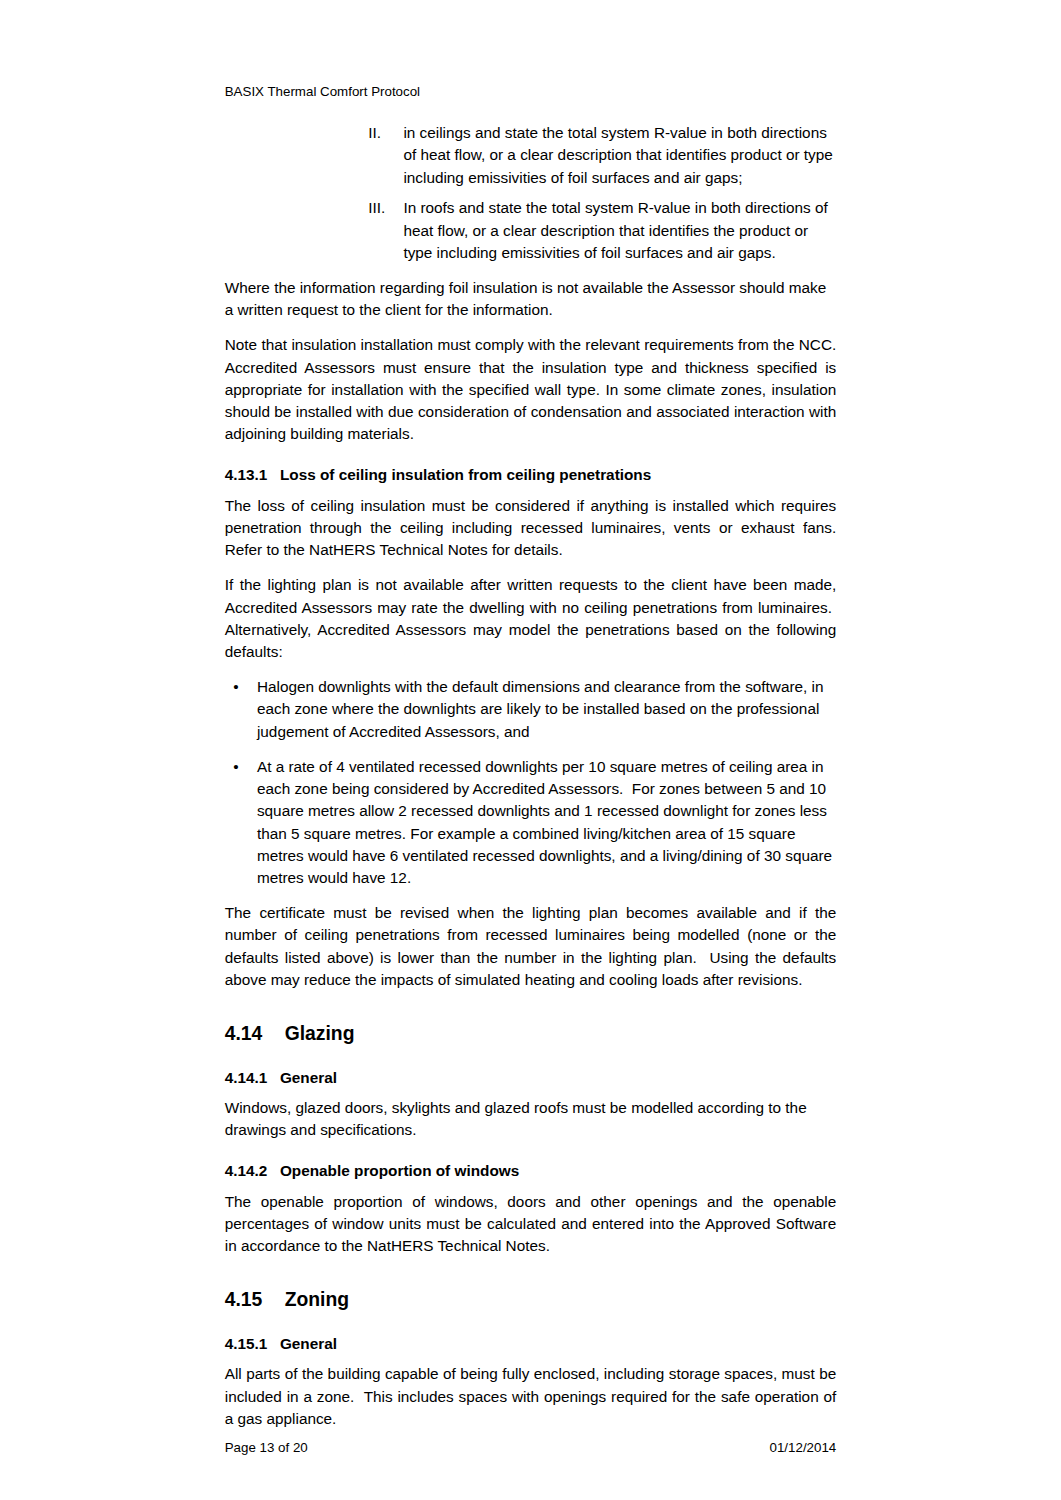BASIX Thermal Comfort Protocol
II. in ceilings and state the total system R-value in both directions of heat flow, or a clear description that identifies product or type including emissivities of foil surfaces and air gaps;
III. In roofs and state the total system R-value in both directions of heat flow, or a clear description that identifies the product or type including emissivities of foil surfaces and air gaps.
Where the information regarding foil insulation is not available the Assessor should make a written request to the client for the information.
Note that insulation installation must comply with the relevant requirements from the NCC. Accredited Assessors must ensure that the insulation type and thickness specified is appropriate for installation with the specified wall type. In some climate zones, insulation should be installed with due consideration of condensation and associated interaction with adjoining building materials.
4.13.1 Loss of ceiling insulation from ceiling penetrations
The loss of ceiling insulation must be considered if anything is installed which requires penetration through the ceiling including recessed luminaires, vents or exhaust fans. Refer to the NatHERS Technical Notes for details.
If the lighting plan is not available after written requests to the client have been made, Accredited Assessors may rate the dwelling with no ceiling penetrations from luminaires. Alternatively, Accredited Assessors may model the penetrations based on the following defaults:
Halogen downlights with the default dimensions and clearance from the software, in each zone where the downlights are likely to be installed based on the professional judgement of Accredited Assessors, and
At a rate of 4 ventilated recessed downlights per 10 square metres of ceiling area in each zone being considered by Accredited Assessors. For zones between 5 and 10 square metres allow 2 recessed downlights and 1 recessed downlight for zones less than 5 square metres. For example a combined living/kitchen area of 15 square metres would have 6 ventilated recessed downlights, and a living/dining of 30 square metres would have 12.
The certificate must be revised when the lighting plan becomes available and if the number of ceiling penetrations from recessed luminaires being modelled (none or the defaults listed above) is lower than the number in the lighting plan. Using the defaults above may reduce the impacts of simulated heating and cooling loads after revisions.
4.14 Glazing
4.14.1 General
Windows, glazed doors, skylights and glazed roofs must be modelled according to the drawings and specifications.
4.14.2 Openable proportion of windows
The openable proportion of windows, doors and other openings and the openable percentages of window units must be calculated and entered into the Approved Software in accordance to the NatHERS Technical Notes.
4.15 Zoning
4.15.1 General
All parts of the building capable of being fully enclosed, including storage spaces, must be included in a zone. This includes spaces with openings required for the safe operation of a gas appliance.
Page 13 of 20 01/12/2014